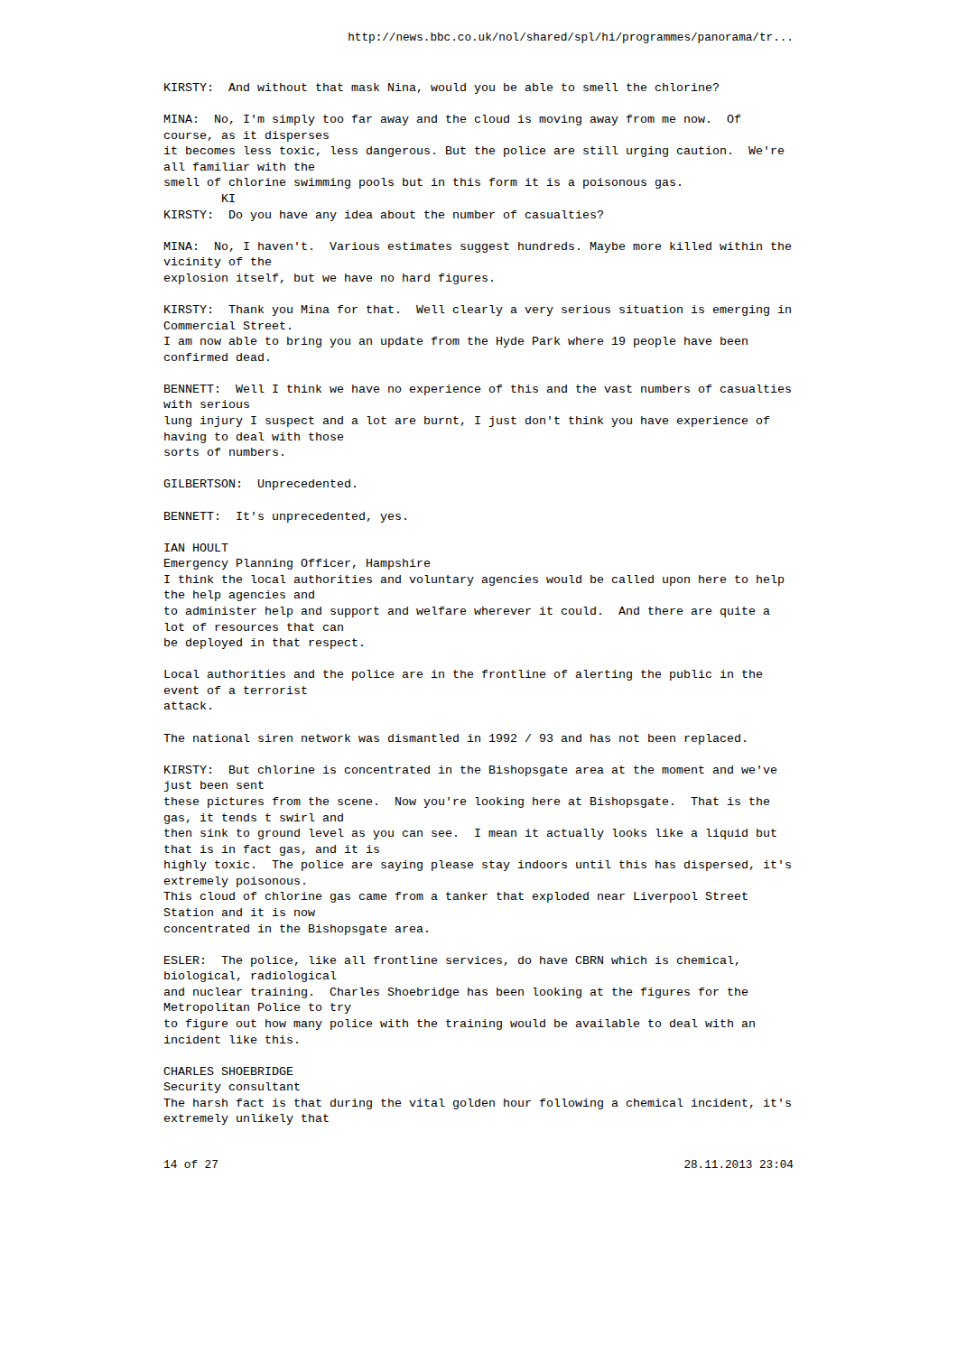http://news.bbc.co.uk/nol/shared/spl/hi/programmes/panorama/tr...
KIRSTY:  And without that mask Nina, would you be able to smell the chlorine?

MINA:  No, I'm simply too far away and the cloud is moving away from me now.  Of course, as it disperses
it becomes less toxic, less dangerous. But the police are still urging caution.  We're all familiar with the
smell of chlorine swimming pools but in this form it is a poisonous gas.
        KI
KIRSTY:  Do you have any idea about the number of casualties?

MINA:  No, I haven't.  Various estimates suggest hundreds. Maybe more killed within the vicinity of the
explosion itself, but we have no hard figures.

KIRSTY:  Thank you Mina for that.  Well clearly a very serious situation is emerging in Commercial Street.
I am now able to bring you an update from the Hyde Park where 19 people have been confirmed dead.

BENNETT:  Well I think we have no experience of this and the vast numbers of casualties with serious
lung injury I suspect and a lot are burnt, I just don't think you have experience of having to deal with those
sorts of numbers.

GILBERTSON:  Unprecedented.

BENNETT:  It's unprecedented, yes.

IAN HOULT
Emergency Planning Officer, Hampshire
I think the local authorities and voluntary agencies would be called upon here to help the help agencies and
to administer help and support and welfare wherever it could.  And there are quite a lot of resources that can
be deployed in that respect.

Local authorities and the police are in the frontline of alerting the public in the event of a terrorist
attack.

The national siren network was dismantled in 1992 / 93 and has not been replaced.

KIRSTY:  But chlorine is concentrated in the Bishopsgate area at the moment and we've just been sent
these pictures from the scene.  Now you're looking here at Bishopsgate.  That is the gas, it tends t swirl and
then sink to ground level as you can see.  I mean it actually looks like a liquid but that is in fact gas, and it is
highly toxic.  The police are saying please stay indoors until this has dispersed, it's extremely poisonous.
This cloud of chlorine gas came from a tanker that exploded near Liverpool Street Station and it is now
concentrated in the Bishopsgate area.

ESLER:  The police, like all frontline services, do have CBRN which is chemical, biological, radiological
and nuclear training.  Charles Shoebridge has been looking at the figures for the Metropolitan Police to try
to figure out how many police with the training would be available to deal with an incident like this.

CHARLES SHOEBRIDGE
Security consultant
The harsh fact is that during the vital golden hour following a chemical incident, it's extremely unlikely that
14 of 27 28.11.2013 23:04